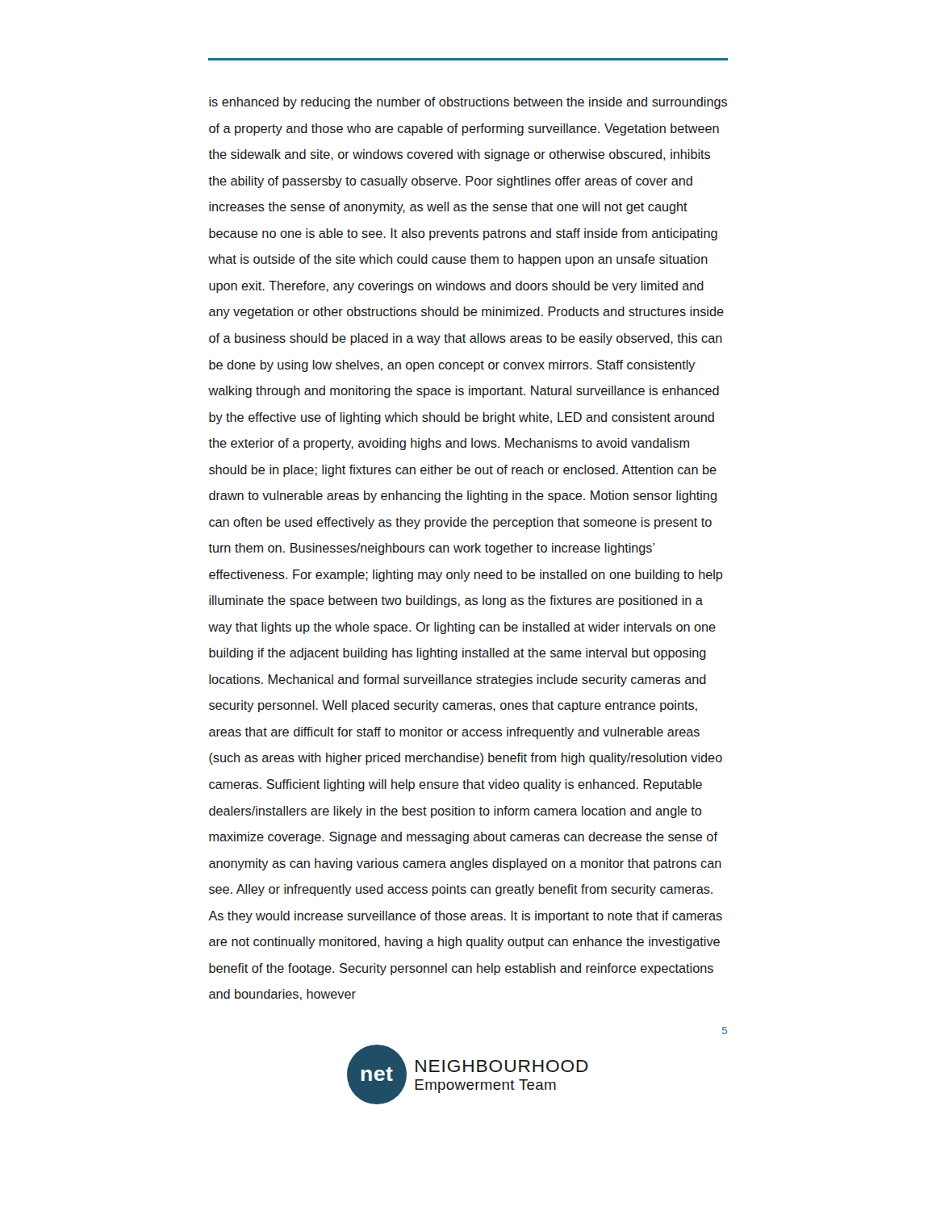is enhanced by reducing the number of obstructions between the inside and surroundings of a property and those who are capable of performing surveillance. Vegetation between the sidewalk and site, or windows covered with signage or otherwise obscured, inhibits the ability of passersby to casually observe. Poor sightlines offer areas of cover and increases the sense of anonymity, as well as the sense that one will not get caught because no one is able to see. It also prevents patrons and staff inside from anticipating what is outside of the site which could cause them to happen upon an unsafe situation upon exit. Therefore, any coverings on windows and doors should be very limited and any vegetation or other obstructions should be minimized. Products and structures inside of a business should be placed in a way that allows areas to be easily observed, this can be done by using low shelves, an open concept or convex mirrors. Staff consistently walking through and monitoring the space is important. Natural surveillance is enhanced by the effective use of lighting which should be bright white, LED and consistent around the exterior of a property, avoiding highs and lows. Mechanisms to avoid vandalism should be in place; light fixtures can either be out of reach or enclosed. Attention can be drawn to vulnerable areas by enhancing the lighting in the space. Motion sensor lighting can often be used effectively as they provide the perception that someone is present to turn them on. Businesses/neighbours can work together to increase lightings’ effectiveness. For example; lighting may only need to be installed on one building to help illuminate the space between two buildings, as long as the fixtures are positioned in a way that lights up the whole space. Or lighting can be installed at wider intervals on one building if the adjacent building has lighting installed at the same interval but opposing locations. Mechanical and formal surveillance strategies include security cameras and security personnel. Well placed security cameras, ones that capture entrance points, areas that are difficult for staff to monitor or access infrequently and vulnerable areas (such as areas with higher priced merchandise) benefit from high quality/resolution video cameras. Sufficient lighting will help ensure that video quality is enhanced. Reputable dealers/installers are likely in the best position to inform camera location and angle to maximize coverage. Signage and messaging about cameras can decrease the sense of anonymity as can having various camera angles displayed on a monitor that patrons can see. Alley or infrequently used access points can greatly benefit from security cameras. As they would increase surveillance of those areas. It is important to note that if cameras are not continually monitored, having a high quality output can enhance the investigative benefit of the footage. Security personnel can help establish and reinforce expectations and boundaries, however
5
net
NEIGHBOURHOOD
Empowerment Team